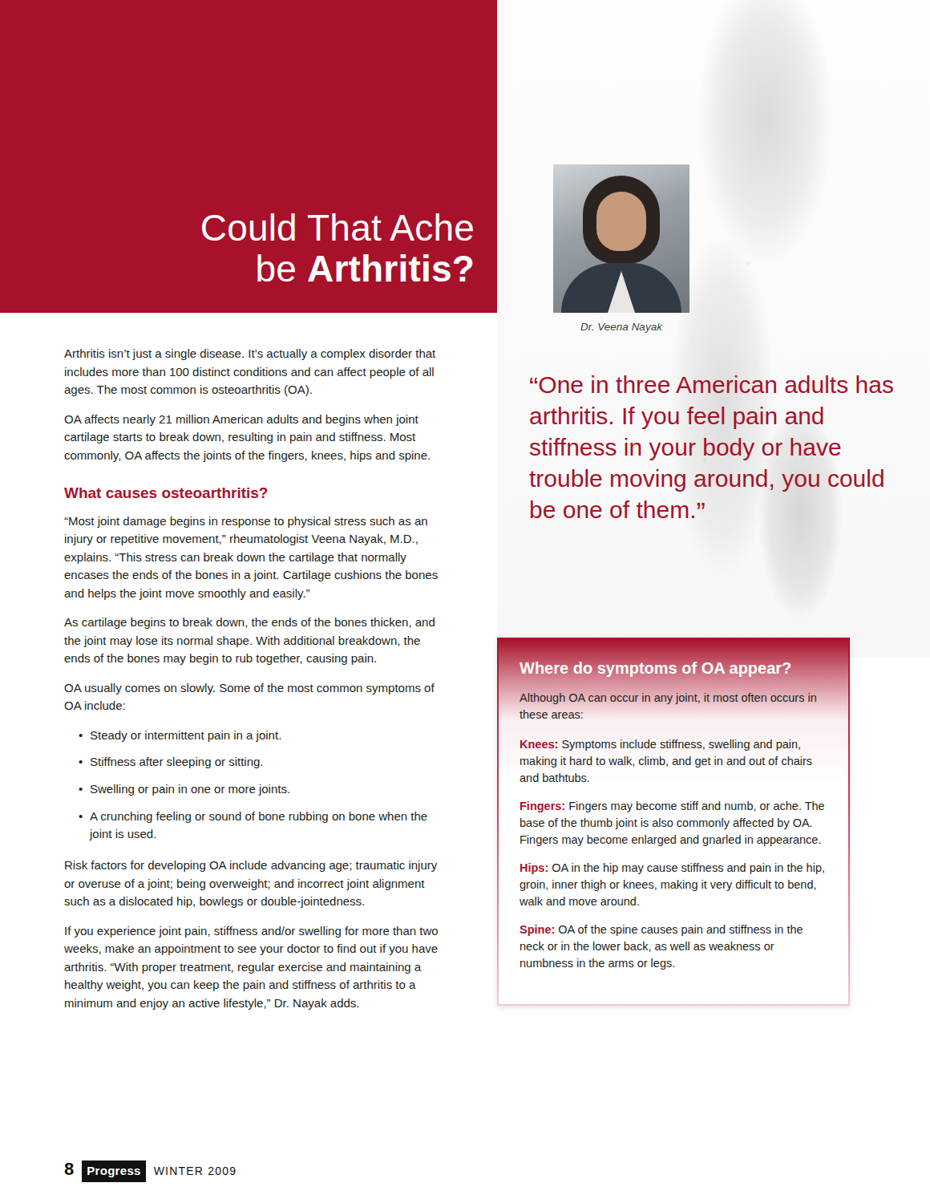Could That Ache
be Arthritis?
Dr. Veena Nayak
“One in three American adults has arthritis. If you feel pain and stiffness in your body or have trouble moving around, you could be one of them.”
Arthritis isn’t just a single disease. It’s actually a complex disorder that includes more than 100 distinct conditions and can affect people of all ages. The most common is osteoarthritis (OA).
OA affects nearly 21 million American adults and begins when joint cartilage starts to break down, resulting in pain and stiffness. Most commonly, OA affects the joints of the fingers, knees, hips and spine.
What causes osteoarthritis?
“Most joint damage begins in response to physical stress such as an injury or repetitive movement,” rheumatologist Veena Nayak, M.D., explains. “This stress can break down the cartilage that normally encases the ends of the bones in a joint. Cartilage cushions the bones and helps the joint move smoothly and easily.”
As cartilage begins to break down, the ends of the bones thicken, and the joint may lose its normal shape. With additional breakdown, the ends of the bones may begin to rub together, causing pain.
OA usually comes on slowly. Some of the most common symptoms of OA include:
Steady or intermittent pain in a joint.
Stiffness after sleeping or sitting.
Swelling or pain in one or more joints.
A crunching feeling or sound of bone rubbing on bone when the joint is used.
Risk factors for developing OA include advancing age; traumatic injury or overuse of a joint; being overweight; and incorrect joint alignment such as a dislocated hip, bowlegs or double-jointedness.
If you experience joint pain, stiffness and/or swelling for more than two weeks, make an appointment to see your doctor to find out if you have arthritis. “With proper treatment, regular exercise and maintaining a healthy weight, you can keep the pain and stiffness of arthritis to a minimum and enjoy an active lifestyle,” Dr. Nayak adds.
Where do symptoms of OA appear?
Although OA can occur in any joint, it most often occurs in these areas:
Knees:
Symptoms include stiffness, swelling and pain, making it hard to walk, climb, and get in and out of chairs and bathtubs.
Fingers:
Fingers may become stiff and numb, or ache. The base of the thumb joint is also commonly affected by OA. Fingers may become enlarged and gnarled in appearance.
Hips:
OA in the hip may cause stiffness and pain in the hip, groin, inner thigh or knees, making it very difficult to bend, walk and move around.
Spine:
OA of the spine causes pain and stiffness in the neck or in the lower back, as well as weakness or numbness in the arms or legs.
8 Progress WINTER 2009